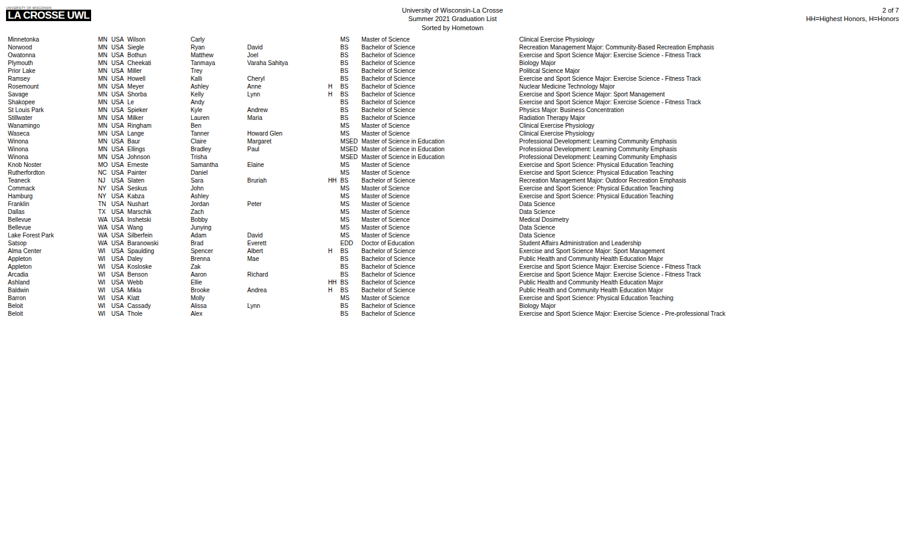UNIVERSITY OF WISCONSIN
LA CROSSE UWL
University of Wisconsin-La Crosse
Summer 2021 Graduation List
Sorted by Hometown
2 of 7
HH=Highest Honors, H=Honors
| Minnetonka | MN | USA | Wilson | Carly | | | MS | Master of Science | Clinical Exercise Physiology |
| Norwood | MN | USA | Siegle | Ryan | David | | BS | Bachelor of Science | Recreation Management Major: Community-Based Recreation Emphasis |
| Owatonna | MN | USA | Bothun | Matthew | Joel | | BS | Bachelor of Science | Exercise and Sport Science Major: Exercise Science - Fitness Track |
| Plymouth | MN | USA | Cheekati | Tanmaya | Varaha Sahitya | | BS | Bachelor of Science | Biology Major |
| Prior Lake | MN | USA | Miller | Trey | | | BS | Bachelor of Science | Political Science Major |
| Ramsey | MN | USA | Howell | Kalli | Cheryl | | BS | Bachelor of Science | Exercise and Sport Science Major: Exercise Science - Fitness Track |
| Rosemount | MN | USA | Meyer | Ashley | Anne | H | BS | Bachelor of Science | Nuclear Medicine Technology Major |
| Savage | MN | USA | Shorba | Kelly | Lynn | H | BS | Bachelor of Science | Exercise and Sport Science Major: Sport Management |
| Shakopee | MN | USA | Le | Andy | | | BS | Bachelor of Science | Exercise and Sport Science Major: Exercise Science - Fitness Track |
| St Louis Park | MN | USA | Spieker | Kyle | Andrew | | BS | Bachelor of Science | Physics Major: Business Concentration |
| Stillwater | MN | USA | Milker | Lauren | Maria | | BS | Bachelor of Science | Radiation Therapy Major |
| Wanamingo | MN | USA | Ringham | Ben | | | MS | Master of Science | Clinical Exercise Physiology |
| Waseca | MN | USA | Lange | Tanner | Howard Glen | | MS | Master of Science | Clinical Exercise Physiology |
| Winona | MN | USA | Baur | Claire | Margaret | | MSED | Master of Science in Education | Professional Development: Learning Community Emphasis |
| Winona | MN | USA | Ellings | Bradley | Paul | | MSED | Master of Science in Education | Professional Development: Learning Community Emphasis |
| Winona | MN | USA | Johnson | Trisha | | | MSED | Master of Science in Education | Professional Development: Learning Community Emphasis |
| Knob Noster | MO | USA | Erneste | Samantha | Elaine | | MS | Master of Science | Exercise and Sport Science: Physical Education Teaching |
| Rutherfordton | NC | USA | Painter | Daniel | | | MS | Master of Science | Exercise and Sport Science: Physical Education Teaching |
| Teaneck | NJ | USA | Slaten | Sara | Bruriah | HH | BS | Bachelor of Science | Recreation Management Major: Outdoor Recreation Emphasis |
| Commack | NY | USA | Seskus | John | | | MS | Master of Science | Exercise and Sport Science: Physical Education Teaching |
| Hamburg | NY | USA | Kabza | Ashley | | | MS | Master of Science | Exercise and Sport Science: Physical Education Teaching |
| Franklin | TN | USA | Nushart | Jordan | Peter | | MS | Master of Science | Data Science |
| Dallas | TX | USA | Marschik | Zach | | | MS | Master of Science | Data Science |
| Bellevue | WA | USA | Inshetski | Bobby | | | MS | Master of Science | Medical Dosimetry |
| Bellevue | WA | USA | Wang | Junying | | | MS | Master of Science | Data Science |
| Lake Forest Park | WA | USA | Silberfein | Adam | David | | MS | Master of Science | Data Science |
| Satsop | WA | USA | Baranowski | Brad | Everett | | EDD | Doctor of Education | Student Affairs Administration and Leadership |
| Alma Center | WI | USA | Spaulding | Spencer | Albert | H | BS | Bachelor of Science | Exercise and Sport Science Major: Sport Management |
| Appleton | WI | USA | Daley | Brenna | Mae | | BS | Bachelor of Science | Public Health and Community Health Education Major |
| Appleton | WI | USA | Kosloske | Zak | | | BS | Bachelor of Science | Exercise and Sport Science Major: Exercise Science - Fitness Track |
| Arcadia | WI | USA | Benson | Aaron | Richard | | BS | Bachelor of Science | Exercise and Sport Science Major: Exercise Science - Fitness Track |
| Ashland | WI | USA | Webb | Ellie | | HH | BS | Bachelor of Science | Public Health and Community Health Education Major |
| Baldwin | WI | USA | Mikla | Brooke | Andrea | H | BS | Bachelor of Science | Public Health and Community Health Education Major |
| Barron | WI | USA | Klatt | Molly | | | MS | Master of Science | Exercise and Sport Science: Physical Education Teaching |
| Beloit | WI | USA | Cassady | Alissa | Lynn | | BS | Bachelor of Science | Biology Major |
| Beloit | WI | USA | Thole | Alex | | | BS | Bachelor of Science | Exercise and Sport Science Major: Exercise Science - Pre-professional Track |